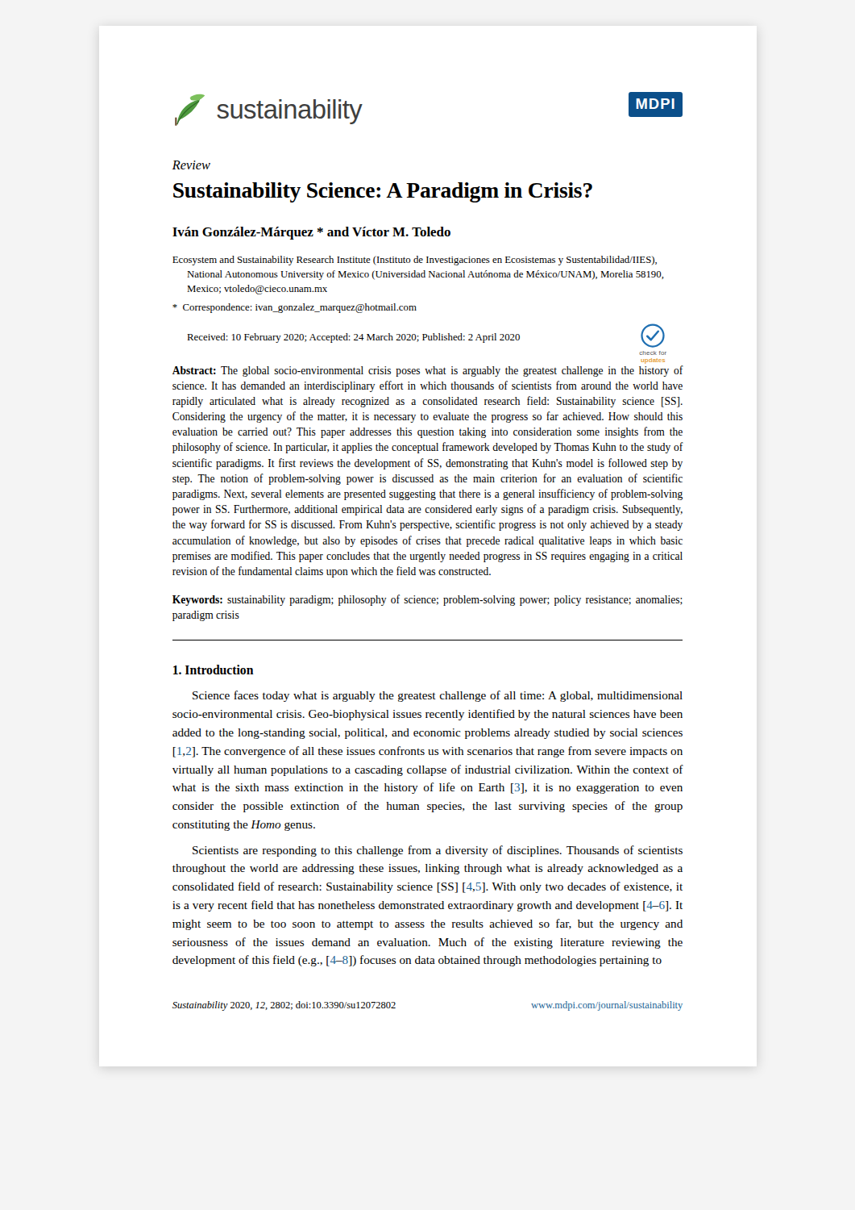sustainability
MDPI
Review
Sustainability Science: A Paradigm in Crisis?
Iván González-Márquez * and Víctor M. Toledo
Ecosystem and Sustainability Research Institute (Instituto de Investigaciones en Ecosistemas y Sustentabilidad/IIES), National Autonomous University of Mexico (Universidad Nacional Autónoma de México/UNAM), Morelia 58190, Mexico; vtoledo@cieco.unam.mx
* Correspondence: ivan_gonzalez_marquez@hotmail.com
Received: 10 February 2020; Accepted: 24 March 2020; Published: 2 April 2020
check for
updates
Abstract: The global socio-environmental crisis poses what is arguably the greatest challenge in the history of science. It has demanded an interdisciplinary effort in which thousands of scientists from around the world have rapidly articulated what is already recognized as a consolidated research field: Sustainability science [SS]. Considering the urgency of the matter, it is necessary to evaluate the progress so far achieved. How should this evaluation be carried out? This paper addresses this question taking into consideration some insights from the philosophy of science. In particular, it applies the conceptual framework developed by Thomas Kuhn to the study of scientific paradigms. It first reviews the development of SS, demonstrating that Kuhn's model is followed step by step. The notion of problem-solving power is discussed as the main criterion for an evaluation of scientific paradigms. Next, several elements are presented suggesting that there is a general insufficiency of problem-solving power in SS. Furthermore, additional empirical data are considered early signs of a paradigm crisis. Subsequently, the way forward for SS is discussed. From Kuhn's perspective, scientific progress is not only achieved by a steady accumulation of knowledge, but also by episodes of crises that precede radical qualitative leaps in which basic premises are modified. This paper concludes that the urgently needed progress in SS requires engaging in a critical revision of the fundamental claims upon which the field was constructed.
Keywords: sustainability paradigm; philosophy of science; problem-solving power; policy resistance; anomalies; paradigm crisis
1. Introduction
Science faces today what is arguably the greatest challenge of all time: A global, multidimensional socio-environmental crisis. Geo-biophysical issues recently identified by the natural sciences have been added to the long-standing social, political, and economic problems already studied by social sciences [1,2]. The convergence of all these issues confronts us with scenarios that range from severe impacts on virtually all human populations to a cascading collapse of industrial civilization. Within the context of what is the sixth mass extinction in the history of life on Earth [3], it is no exaggeration to even consider the possible extinction of the human species, the last surviving species of the group constituting the Homo genus.
Scientists are responding to this challenge from a diversity of disciplines. Thousands of scientists throughout the world are addressing these issues, linking through what is already acknowledged as a consolidated field of research: Sustainability science [SS] [4,5]. With only two decades of existence, it is a very recent field that has nonetheless demonstrated extraordinary growth and development [4–6]. It might seem to be too soon to attempt to assess the results achieved so far, but the urgency and seriousness of the issues demand an evaluation. Much of the existing literature reviewing the development of this field (e.g., [4–8]) focuses on data obtained through methodologies pertaining to
Sustainability 2020, 12, 2802; doi:10.3390/su12072802
www.mdpi.com/journal/sustainability